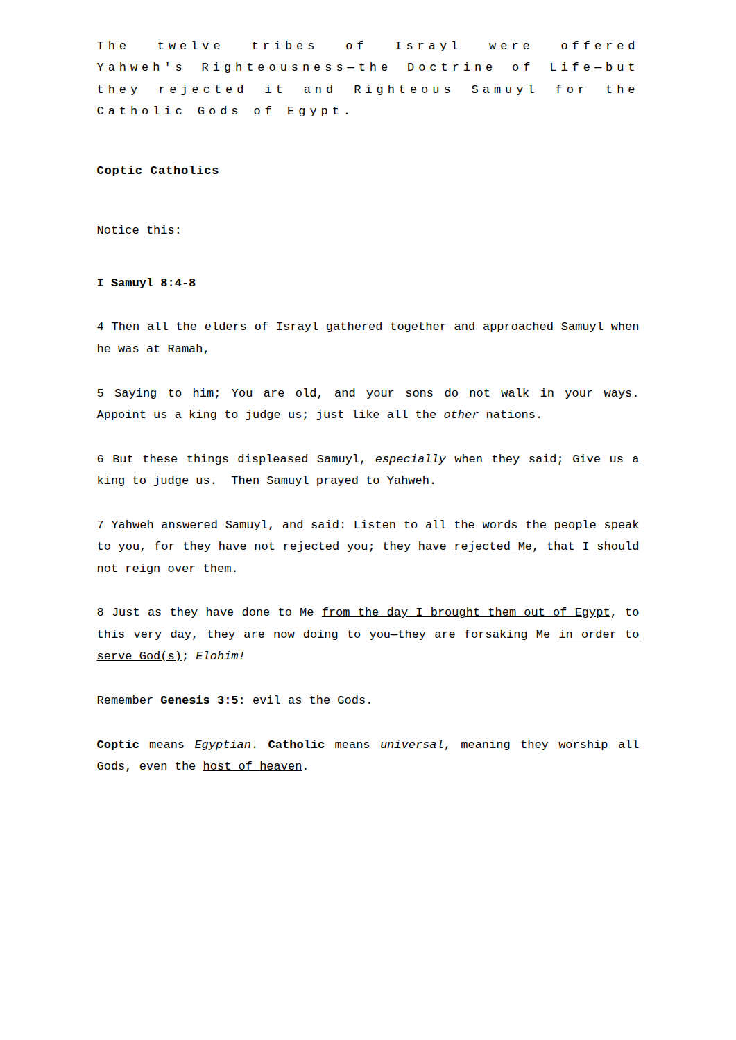The twelve tribes of Israyl were offered Yahweh's Righteousness—the Doctrine of Life—but they rejected it and Righteous Samuyl for the Catholic Gods of Egypt.
Coptic Catholics
Notice this:
I Samuyl 8:4-8
4 Then all the elders of Israyl gathered together and approached Samuyl when he was at Ramah,
5 Saying to him; You are old, and your sons do not walk in your ways. Appoint us a king to judge us; just like all the other nations.
6 But these things displeased Samuyl, especially when they said; Give us a king to judge us. Then Samuyl prayed to Yahweh.
7 Yahweh answered Samuyl, and said: Listen to all the words the people speak to you, for they have not rejected you; they have rejected Me, that I should not reign over them.
8 Just as they have done to Me from the day I brought them out of Egypt, to this very day, they are now doing to you—they are forsaking Me in order to serve God(s); Elohim!
Remember Genesis 3:5: evil as the Gods.
Coptic means Egyptian. Catholic means universal, meaning they worship all Gods, even the host of heaven.